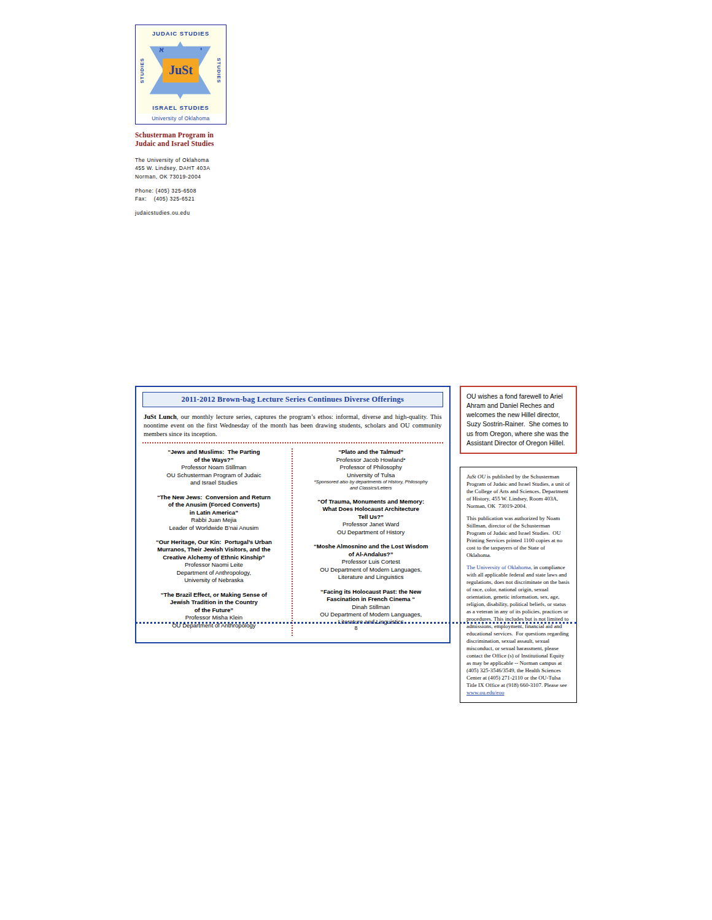JUDAIC STUDIES
ISRAEL STUDIES
STUDIES
STUDIES
א י JuSt
University of Oklahoma
Schusterman Program in
Judaic and Israel Studies
The University of Oklahoma
455 W. Lindsey, DAHT 403A
Norman, OK 73019-2004
Phone: (405) 325-6508
Fax: (405) 325-6521
judaicstudies.ou.edu
2011-2012 Brown-bag Lecture Series Continues Diverse Offerings
JuSt Lunch, our monthly lecture series, captures the program’s ethos: informal, diverse and high-quality. This noontime event on the first Wednesday of the month has been drawing students, scholars and OU community members since its inception.
“Jews and Muslims: The Parting
of the Ways?”
Professor Noam Stillman
OU Schusterman Program of Judaic
and Israel Studies
“The New Jews: Conversion and Return
of the Anusim (Forced Converts)
in Latin America”
Rabbi Juan Mejia
Leader of Worldwide B’nai Anusim
“Our Heritage, Our Kin: Portugal’s Urban
Murranos, Their Jewish Visitors, and the
Creative Alchemy of Ethnic Kinship”
Professor Naomi Leite
Department of Anthropology,
University of Nebraska
“The Brazil Effect, or Making Sense of
Jewish Tradition in the Country
of the Future”
Professor Misha Klein
OU Department of Anthropology
“Plato and the Talmud”
Professor Jacob Howland*
Professor of Philosophy
University of Tulsa
*Sponsored also by departments of History, Philosophy
and Classics/Letters
“Of Trauma, Monuments and Memory:
What Does Holocaust Architecture
Tell Us?”
Professor Janet Ward
OU Department of History
“Moshe Almosnino and the Lost Wisdom
of Al-Andalus?”
Professor Luis Cortest
OU Department of Modern Languages,
Literature and Linguistics
“Facing its Holocaust Past: the New
Fascination in French Cinema “
Dinah Stillman
OU Department of Modern Languages,
Literature and Linguistics
OU wishes a fond farewell to Ariel Ahram and Daniel Reches and welcomes the new Hillel director, Suzy Sostrin-Rainer. She comes to us from Oregon, where she was the Assistant Director of Oregon Hillel.
JuSt OU is published by the Schusterman Program of Judaic and Israel Studies, a unit of the College of Arts and Sciences, Department of History, 455 W. Lindsey, Room 403A, Norman, OK 73019-2004.
This publication was authorized by Noam Stillman, director of the Schusterman Program of Judaic and Israel Studies. OU Printing Services printed 1100 copies at no cost to the taxpayers of the State of Oklahoma.
The University of Oklahoma, in compliance with all applicable federal and state laws and regulations, does not discriminate on the basis of race, color, national origin, sexual orientation, genetic information, sex, age, religion, disability, political beliefs, or status as a veteran in any of its policies, practices or procedures. This includes but is not limited to admissions, employment, financial aid and educational services. For questions regarding discrimination, sexual assault, sexual misconduct, or sexual harassment, please contact the Office (s) of Institutional Equity as may be applicable -- Norman campus at (405) 325-3546/3549, the Health Sciences Center at (405) 271-2110 or the OU-Tulsa Title IX Office at (918) 660-3107. Please see www.ou.edu/eoo
8